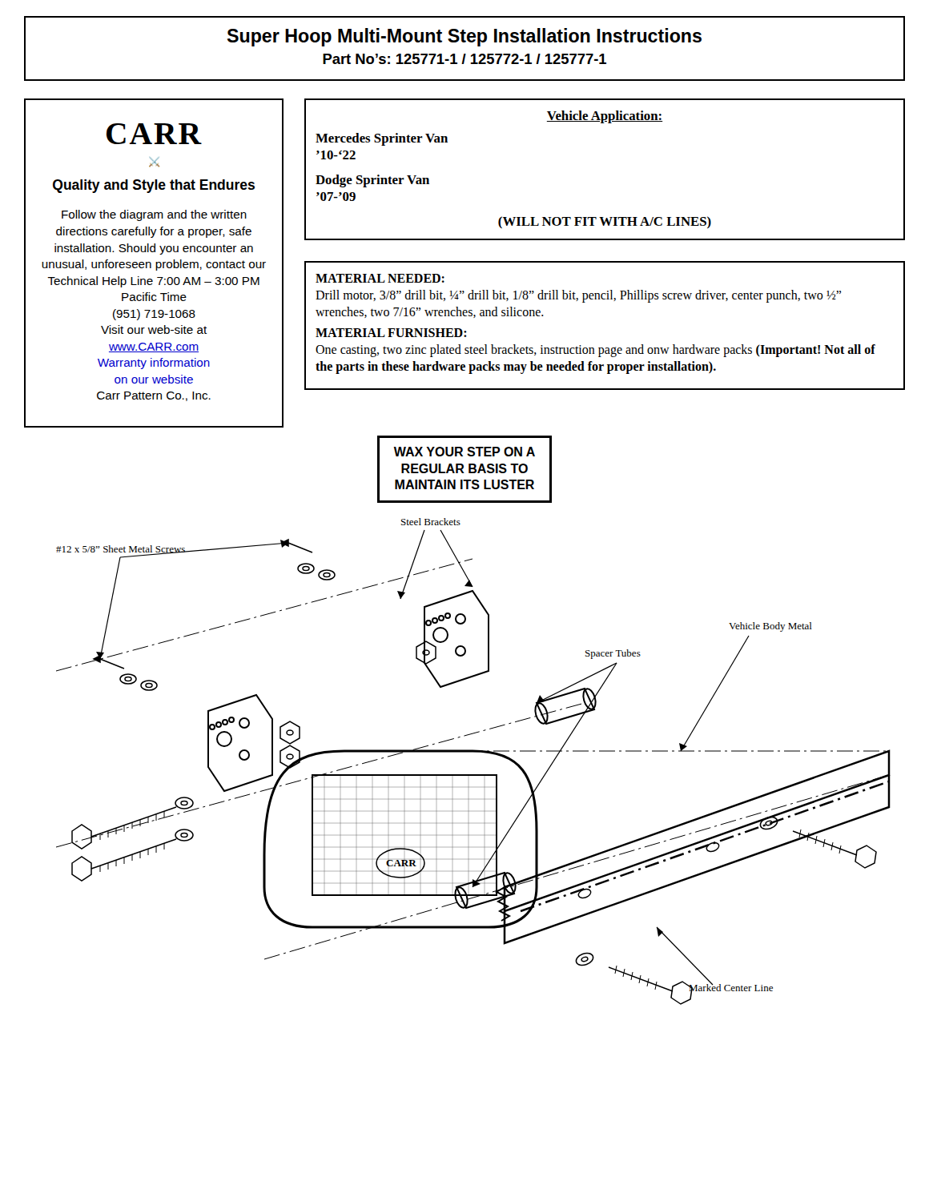Super Hoop Multi-Mount Step Installation Instructions
Part No’s: 125771-1 / 125772-1 / 125777-1
CARR
⚔️
Quality and Style that Endures
Follow the diagram and the written directions carefully for a proper, safe installation. Should you encounter an unusual, unforeseen problem, contact our Technical Help Line 7:00 AM – 3:00 PM Pacific Time
(951) 719-1068
Visit our web-site at
www.CARR.com
Warranty information
on our website
Carr Pattern Co., Inc.
Vehicle Application:
Mercedes Sprinter Van
’10-‘22
Dodge Sprinter Van
’07-’09
(WILL NOT FIT WITH A/C LINES)
MATERIAL NEEDED:
Drill motor, 3/8” drill bit, ¼” drill bit, 1/8” drill bit, pencil, Phillips screw driver, center punch, two ½” wrenches, two 7/16” wrenches, and silicone.
MATERIAL FURNISHED:
One casting, two zinc plated steel brackets, instruction page and onw hardware packs (Important! Not all of the parts in these hardware packs may be needed for proper installation).
WAX YOUR STEP ON A
REGULAR BASIS TO
MAINTAIN ITS LUSTER
Steel Brackets #12 x 5/8” Sheet Metal Screws Vehicle Body Metal Spacer Tubes Marked Center Line CARR